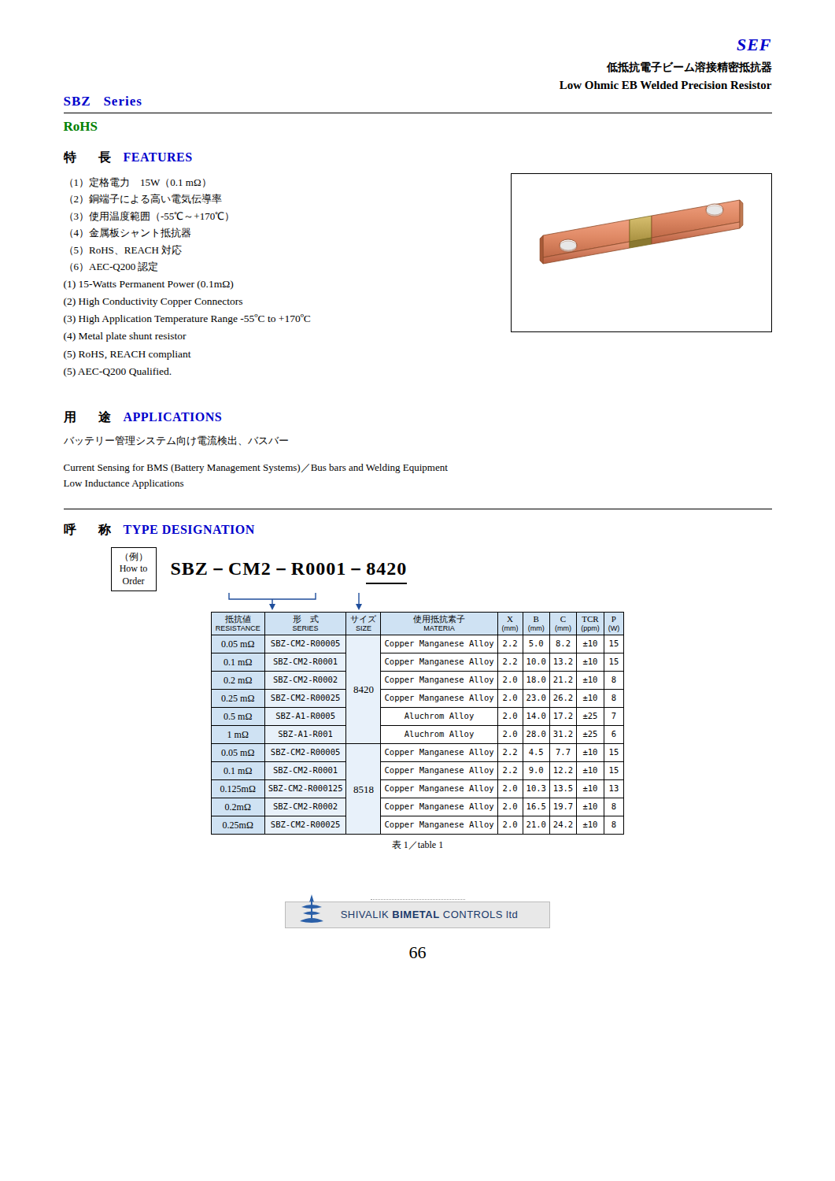SEF
低抵抗電子ビーム溶接精密抵抗器
Low Ohmic EB Welded Precision Resistor
SBZ Series
RoHS
特　長 FEATURES
（1）定格電力　15W（0.1 mΩ）
（2）銅端子による高い電気伝導率
（3）使用温度範囲（-55℃～+170℃）
（4）金属板シャント抵抗器
（5）RoHS、REACH 対応
（6）AEC-Q200 認定
(1) 15-Watts Permanent Power (0.1mΩ)
(2) High Conductivity Copper Connectors
(3) High Application Temperature Range -55ºC to +170ºC
(4) Metal plate shunt resistor
(5) RoHS, REACH compliant
(5) AEC-Q200 Qualified.
用　途 APPLICATIONS
バッテリー管理システム向け電流検出、バスバー
Current Sensing for BMS (Battery Management Systems)／Bus bars and Welding Equipment
Low Inductance Applications
呼　称 TYPE DESIGNATION
（例）
How to
Order
SBZ－CM2－R0001－8420
| 抵抗値 RESISTANCE | 形 式 SERIES | サイズ SIZE | 使用抵抗素子 MATERIA | X (mm) | B (mm) | C (mm) | TCR (ppm) | P (W) |
| --- | --- | --- | --- | --- | --- | --- | --- | --- |
| 0.05 mΩ | SBZ-CM2-R00005 | 8420 | Copper Manganese Alloy | 2.2 | 5.0 | 8.2 | ±10 | 15 |
| 0.1 mΩ | SBZ-CM2-R0001 | Copper Manganese Alloy | 2.2 | 10.0 | 13.2 | ±10 | 15 |
| 0.2 mΩ | SBZ-CM2-R0002 | Copper Manganese Alloy | 2.0 | 18.0 | 21.2 | ±10 | 8 |
| 0.25 mΩ | SBZ-CM2-R00025 | Copper Manganese Alloy | 2.0 | 23.0 | 26.2 | ±10 | 8 |
| 0.5 mΩ | SBZ-A1-R0005 | Aluchrom Alloy | 2.0 | 14.0 | 17.2 | ±25 | 7 |
| 1 mΩ | SBZ-A1-R001 | Aluchrom Alloy | 2.0 | 28.0 | 31.2 | ±25 | 6 |
| 0.05 mΩ | SBZ-CM2-R00005 | 8518 | Copper Manganese Alloy | 2.2 | 4.5 | 7.7 | ±10 | 15 |
| 0.1 mΩ | SBZ-CM2-R0001 | Copper Manganese Alloy | 2.2 | 9.0 | 12.2 | ±10 | 15 |
| 0.125mΩ | SBZ-CM2-R000125 | Copper Manganese Alloy | 2.0 | 10.3 | 13.5 | ±10 | 13 |
| 0.2mΩ | SBZ-CM2-R0002 | Copper Manganese Alloy | 2.0 | 16.5 | 19.7 | ±10 | 8 |
| 0.25mΩ | SBZ-CM2-R00025 | Copper Manganese Alloy | 2.0 | 21.0 | 24.2 | ±10 | 8 |
表 1／table 1
SHIVALIK BIMETAL CONTROLS ltd
66